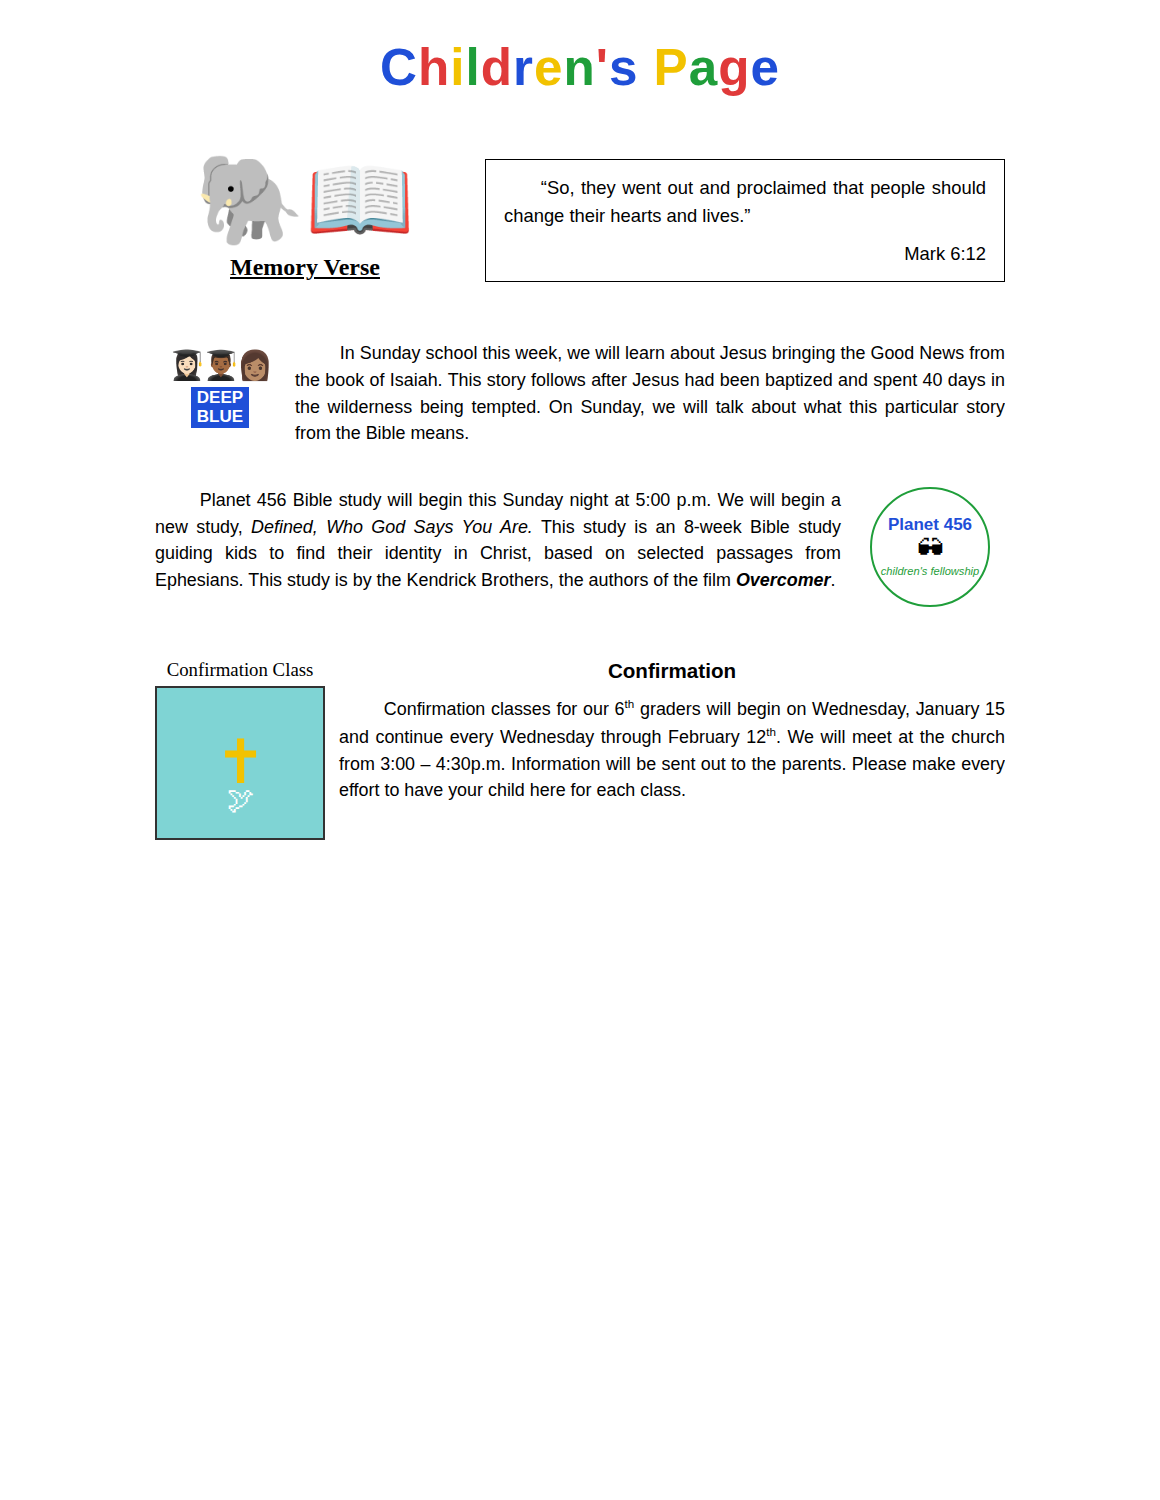Children's Page
🐘📖
Memory Verse
“So, they went out and proclaimed that people should change their hearts and lives.”
Mark 6:12
👩🏻‍🎓👨🏾‍🎓👩🏽
DEEP
BLUE
In Sunday school this week, we will learn about Jesus bringing the Good News from the book of Isaiah. This story follows after Jesus had been baptized and spent 40 days in the wilderness being tempted. On Sunday, we will talk about what this particular story from the Bible means.
Planet 456
🕶
children's fellowship
Planet 456 Bible study will begin this Sunday night at 5:00 p.m. We will begin a new study, Defined, Who God Says You Are. This study is an 8-week Bible study guiding kids to find their identity in Christ, based on selected passages from Ephesians. This study is by the Kendrick Brothers, the authors of the film Overcomer.
Confirmation Class
✝ 🕊
Confirmation
Confirmation classes for our 6th graders will begin on Wednesday, January 15 and continue every Wednesday through February 12th. We will meet at the church from 3:00 – 4:30p.m. Information will be sent out to the parents. Please make every effort to have your child here for each class.